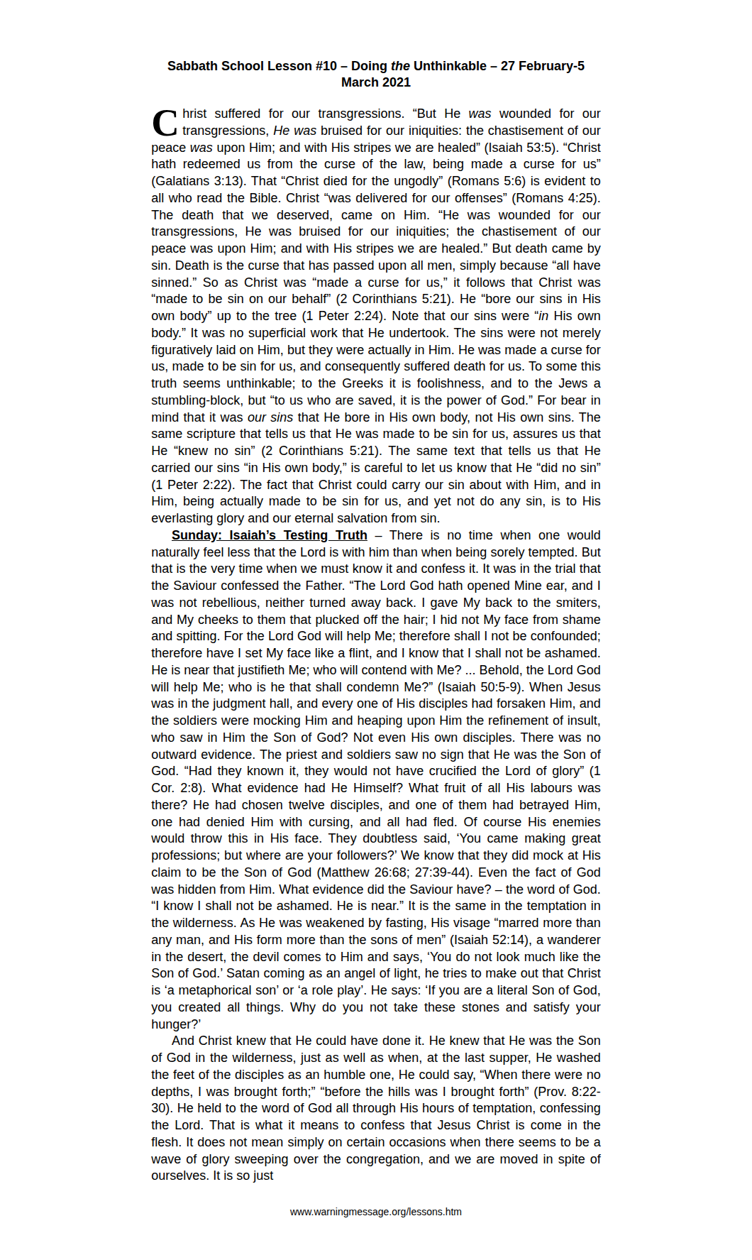Sabbath School Lesson #10 – Doing the Unthinkable – 27 February-5 March 2021
Christ suffered for our transgressions. “But He was wounded for our transgressions, He was bruised for our iniquities: the chastisement of our peace was upon Him; and with His stripes we are healed” (Isaiah 53:5). “Christ hath redeemed us from the curse of the law, being made a curse for us” (Galatians 3:13). That “Christ died for the ungodly” (Romans 5:6) is evident to all who read the Bible. Christ “was delivered for our offenses” (Romans 4:25). The death that we deserved, came on Him. “He was wounded for our transgressions, He was bruised for our iniquities; the chastisement of our peace was upon Him; and with His stripes we are healed.” But death came by sin. Death is the curse that has passed upon all men, simply because “all have sinned.” So as Christ was “made a curse for us,” it follows that Christ was “made to be sin on our behalf” (2 Corinthians 5:21). He “bore our sins in His own body” up to the tree (1 Peter 2:24). Note that our sins were “in His own body.” It was no superficial work that He undertook. The sins were not merely figuratively laid on Him, but they were actually in Him. He was made a curse for us, made to be sin for us, and consequently suffered death for us. To some this truth seems unthinkable; to the Greeks it is foolishness, and to the Jews a stumbling-block, but “to us who are saved, it is the power of God.” For bear in mind that it was our sins that He bore in His own body, not His own sins. The same scripture that tells us that He was made to be sin for us, assures us that He “knew no sin” (2 Corinthians 5:21). The same text that tells us that He carried our sins “in His own body,” is careful to let us know that He “did no sin” (1 Peter 2:22). The fact that Christ could carry our sin about with Him, and in Him, being actually made to be sin for us, and yet not do any sin, is to His everlasting glory and our eternal salvation from sin.
Sunday: Isaiah’s Testing Truth – There is no time when one would naturally feel less that the Lord is with him than when being sorely tempted. But that is the very time when we must know it and confess it. It was in the trial that the Saviour confessed the Father. “The Lord God hath opened Mine ear, and I was not rebellious, neither turned away back. I gave My back to the smiters, and My cheeks to them that plucked off the hair; I hid not My face from shame and spitting. For the Lord God will help Me; therefore shall I not be confounded; therefore have I set My face like a flint, and I know that I shall not be ashamed. He is near that justifieth Me; who will contend with Me? ... Behold, the Lord God will help Me; who is he that shall condemn Me?” (Isaiah 50:5-9). When Jesus was in the judgment hall, and every one of His disciples had forsaken Him, and the soldiers were mocking Him and heaping upon Him the refinement of insult, who saw in Him the Son of God? Not even His own disciples. There was no outward evidence. The priest and soldiers saw no sign that He was the Son of God. “Had they known it, they would not have crucified the Lord of glory” (1 Cor. 2:8). What evidence had He Himself? What fruit of all His labours was there? He had chosen twelve disciples, and one of them had betrayed Him, one had denied Him with cursing, and all had fled. Of course His enemies would throw this in His face. They doubtless said, ‘You came making great professions; but where are your followers?’ We know that they did mock at His claim to be the Son of God (Matthew 26:68; 27:39-44). Even the fact of God was hidden from Him. What evidence did the Saviour have? – the word of God. “I know I shall not be ashamed. He is near.” It is the same in the temptation in the wilderness. As He was weakened by fasting, His visage “marred more than any man, and His form more than the sons of men” (Isaiah 52:14), a wanderer in the desert, the devil comes to Him and says, ‘You do not look much like the Son of God.’ Satan coming as an angel of light, he tries to make out that Christ is ‘a metaphorical son’ or ‘a role play’. He says: ‘If you are a literal Son of God, you created all things. Why do you not take these stones and satisfy your hunger?’
And Christ knew that He could have done it. He knew that He was the Son of God in the wilderness, just as well as when, at the last supper, He washed the feet of the disciples as an humble one, He could say, “When there were no depths, I was brought forth;” “before the hills was I brought forth” (Prov. 8:22-30). He held to the word of God all through His hours of temptation, confessing the Lord. That is what it means to confess that Jesus Christ is come in the flesh. It does not mean simply on certain occasions when there seems to be a wave of glory sweeping over the congregation, and we are moved in spite of ourselves. It is so just
www.warningmessage.org/lessons.htm